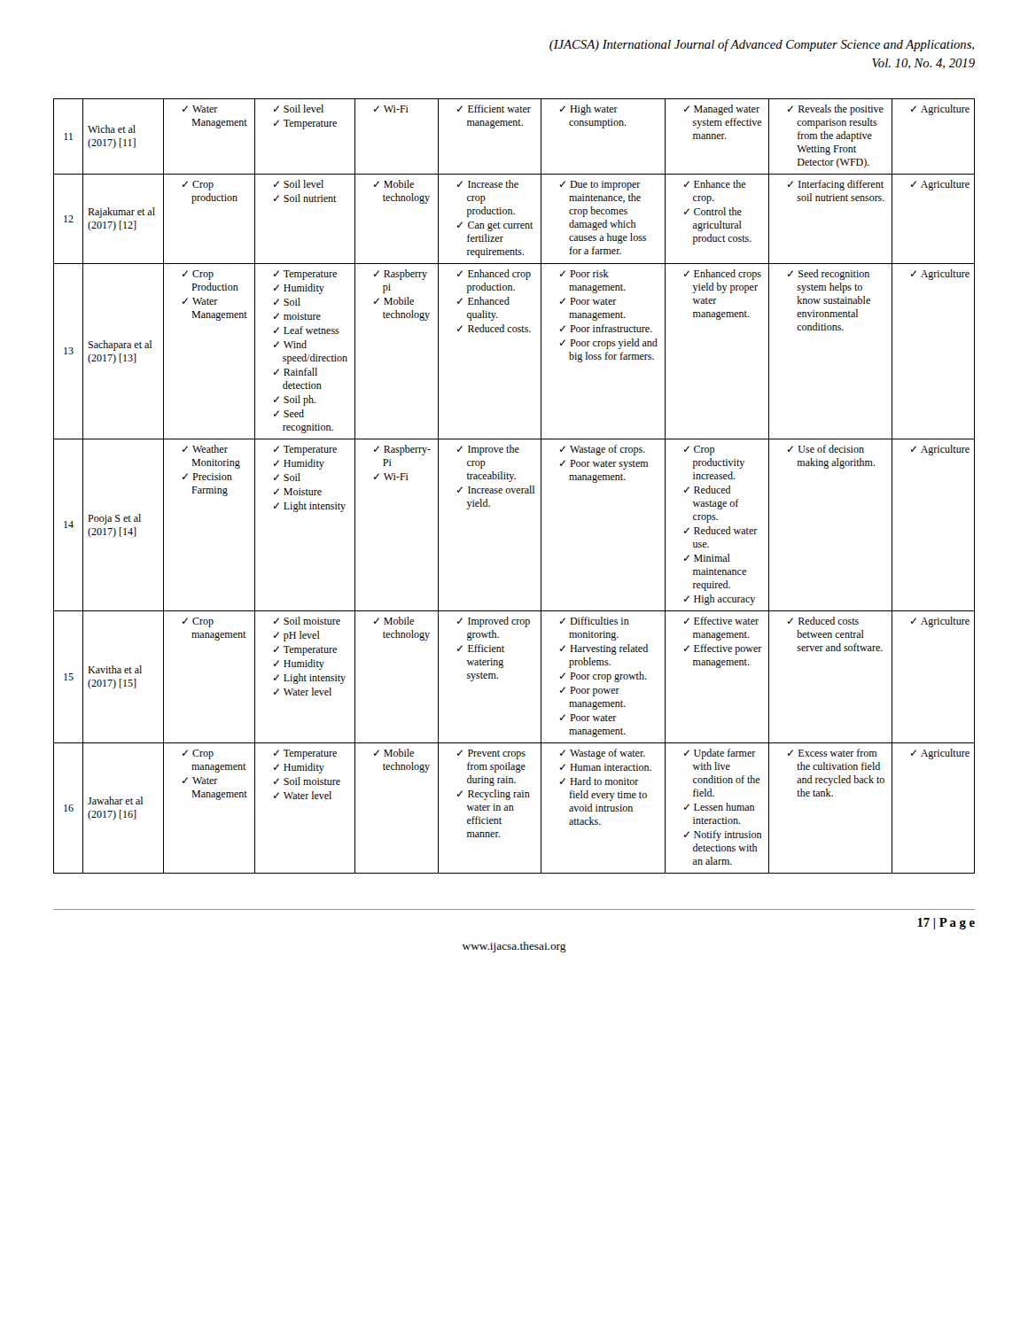(IJACSA) International Journal of Advanced Computer Science and Applications,
Vol. 10, No. 4, 2019
| 11 | Wicha et al (2017) [11] | Water Management | Soil level Temperature | Wi-Fi | Efficient water management. | High water consumption. | Managed water system effective manner. | Reveals the positive comparison results from the adaptive Wetting Front Detector (WFD). | Agriculture |
| 12 | Rajakumar et al (2017) [12] | Crop production | Soil level Soil nutrient | Mobile technology | Increase the crop production. Can get current fertilizer requirements. | Due to improper maintenance, the crop becomes damaged which causes a huge loss for a farmer. | Enhance the crop. Control the agricultural product costs. | Interfacing different soil nutrient sensors. | Agriculture |
| 13 | Sachapara et al (2017) [13] | Crop Production Water Management | Temperature Humidity Soil moisture Leaf wetness Wind speed/direction Rainfall detection Soil ph. Seed recognition. | Raspberry pi Mobile technology | Enhanced crop production. Enhanced quality. Reduced costs. | Poor risk management. Poor water management. Poor infrastructure. Poor crops yield and big loss for farmers. | Enhanced crops yield by proper water management. | Seed recognition system helps to know sustainable environmental conditions. | Agriculture |
| 14 | Pooja S et al (2017) [14] | Weather Monitoring Precision Farming | Temperature Humidity Soil Moisture Light intensity | Raspberry-Pi Wi-Fi | Improve the crop traceability. Increase overall yield. | Wastage of crops. Poor water system management. | Crop productivity increased. Reduced wastage of crops. Reduced water use. Minimal maintenance required. High accuracy | Use of decision making algorithm. | Agriculture |
| 15 | Kavitha et al (2017) [15] | Crop management | Soil moisture pH level Temperature Humidity Light intensity Water level | Mobile technology | Improved crop growth. Efficient watering system. | Difficulties in monitoring. Harvesting related problems. Poor crop growth. Poor power management. Poor water management. | Effective water management. Effective power management. | Reduced costs between central server and software. | Agriculture |
| 16 | Jawahar et al (2017) [16] | Crop management Water Management | Temperature Humidity Soil moisture Water level | Mobile technology | Prevent crops from spoilage during rain. Recycling rain water in an efficient manner. | Wastage of water. Human interaction. Hard to monitor field every time to avoid intrusion attacks. | Update farmer with live condition of the field. Lessen human interaction. Notify intrusion detections with an alarm. | Excess water from the cultivation field and recycled back to the tank. | Agriculture |
17 | P a g e
www.ijacsa.thesai.org